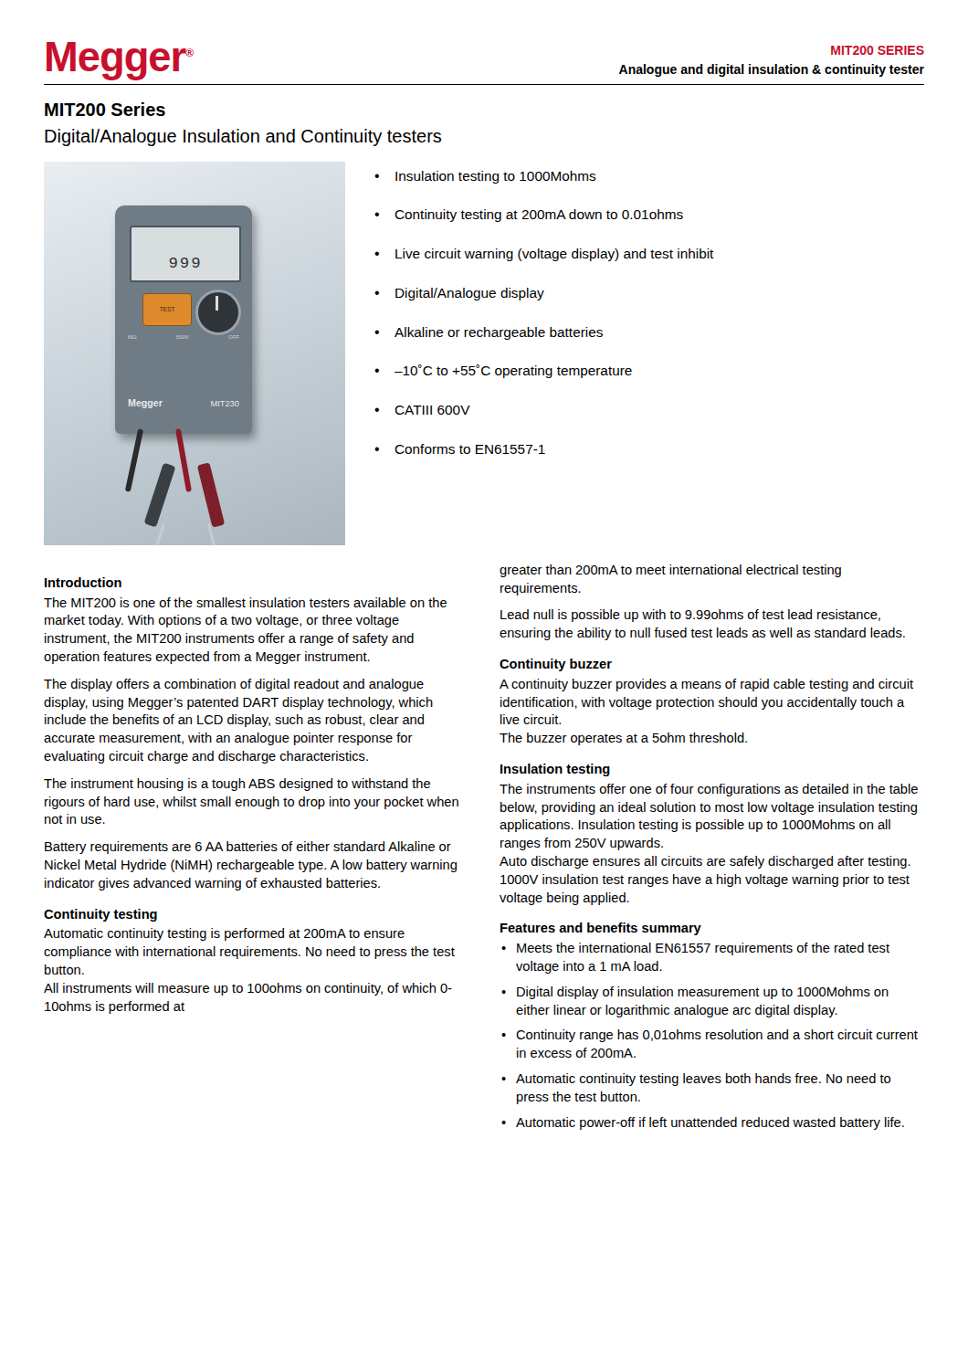Megger®
MIT200 SERIES
Analogue and digital insulation & continuity tester
MIT200 Series
Digital/Analogue Insulation and Continuity testers
999
TEST
MΩ 500V OFF
Megger
MIT230
Insulation testing to 1000Mohms
Continuity testing at 200mA down to 0.01ohms
Live circuit warning (voltage display) and test inhibit
Digital/Analogue display
Alkaline or rechargeable batteries
–10˚C to +55˚C operating temperature
CATIII 600V
Conforms to EN61557-1
Introduction
The MIT200 is one of the smallest insulation testers available on the market today. With options of a two voltage, or three voltage instrument, the MIT200 instruments offer a range of safety and operation features expected from a Megger instrument.
The display offers a combination of digital readout and analogue display, using Megger’s patented DART display technology, which include the benefits of an LCD display, such as robust, clear and accurate measurement, with an analogue pointer response for evaluating circuit charge and discharge characteristics.
The instrument housing is a tough ABS designed to withstand the rigours of hard use, whilst small enough to drop into your pocket when not in use.
Battery requirements are 6 AA batteries of either standard Alkaline or Nickel Metal Hydride (NiMH) rechargeable type. A low battery warning indicator gives advanced warning of exhausted batteries.
Continuity testing
Automatic continuity testing is performed at 200mA to ensure compliance with international requirements. No need to press the test button.
All instruments will measure up to 100ohms on continuity, of which 0-10ohms is performed at
greater than 200mA to meet international electrical testing requirements.
Lead null is possible up with to 9.99ohms of test lead resistance, ensuring the ability to null fused test leads as well as standard leads.
Continuity buzzer
A continuity buzzer provides a means of rapid cable testing and circuit identification, with voltage protection should you accidentally touch a live circuit.
The buzzer operates at a 5ohm threshold.
Insulation testing
The instruments offer one of four configurations as detailed in the table below, providing an ideal solution to most low voltage insulation testing applications. Insulation testing is possible up to 1000Mohms on all ranges from 250V upwards.
Auto discharge ensures all circuits are safely discharged after testing.
1000V insulation test ranges have a high voltage warning prior to test voltage being applied.
Features and benefits summary
Meets the international EN61557 requirements of the rated test voltage into a 1 mA load.
Digital display of insulation measurement up to 1000Mohms on either linear or logarithmic analogue arc digital display.
Continuity range has 0,01ohms resolution and a short circuit current in excess of 200mA.
Automatic continuity testing leaves both hands free. No need to press the test button.
Automatic power-off if left unattended reduced wasted battery life.